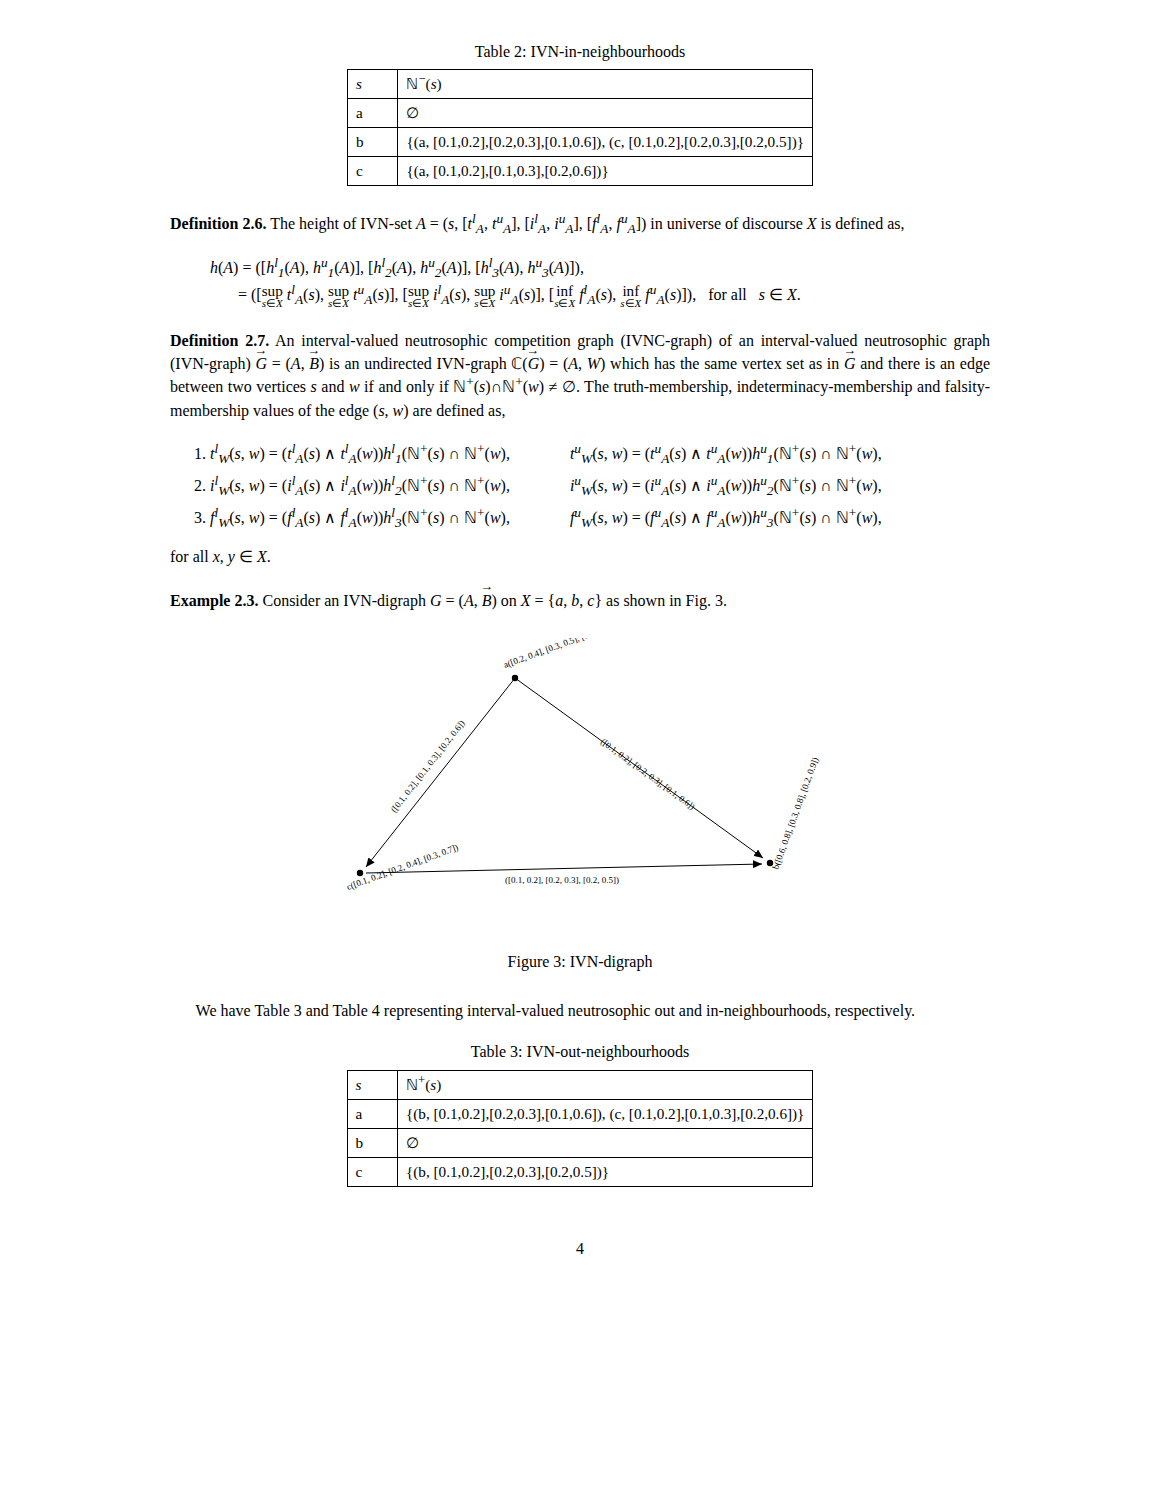Table 2: IVN-in-neighbourhoods
| s | ℕ − ( s ) |
| a | ∅ |
| b | {(a, [0.1,0.2],[0.2,0.3],[0.1,0.6]), (c, [0.1,0.2],[0.2,0.3],[0.2,0.5])} |
| c | {(a, [0.1,0.2],[0.1,0.3],[0.2,0.6])} |
Definition 2.6. The height of IVN-set A = (s, [tlA, tuA], [ilA, iuA], [flA, fuA]) in universe of discourse X is defined as,
h(A) = ([hl1(A), hu1(A)], [hl2(A), hu2(A)], [hl3(A), hu3(A)]), = ([sup s∈X tlA(s), sup s∈X tuA(s)], [sup s∈X ilA(s), sup s∈X iuA(s)], [inf s∈X flA(s), inf s∈X fuA(s)]), for all s ∈ X.
Definition 2.7. An interval-valued neutrosophic competition graph (IVNC-graph) of an interval-valued neutrosophic graph (IVN-graph) G = (A, B) is an undirected IVN-graph ℂ(G) = (A, W) which has the same vertex set as in G and there is an edge between two vertices s and w if and only if ℕ+(s)∩ℕ+(w) ≠ ∅. The truth-membership, indeterminacy-membership and falsity-membership values of the edge (s, w) are defined as,
tlW(s, w) = (tlA(s) ∧ tlA(w))hl1(ℕ+(s) ∩ ℕ+(w), tuW(s, w) = (tuA(s) ∧ tuA(w))hu1(ℕ+(s) ∩ ℕ+(w),
ilW(s, w) = (ilA(s) ∧ ilA(w))hl2(ℕ+(s) ∩ ℕ+(w), iuW(s, w) = (iuA(s) ∧ iuA(w))hu2(ℕ+(s) ∩ ℕ+(w),
flW(s, w) = (flA(s) ∧ flA(w))hl3(ℕ+(s) ∩ ℕ+(w), fuW(s, w) = (fuA(s) ∧ fuA(w))hu3(ℕ+(s) ∩ ℕ+(w),
for all x, y ∈ X.
Example 2.3. Consider an IVN-digraph G = (A, B) on X = {a, b, c} as shown in Fig. 3.
a([0.2, 0.4], [0.3, 0.5], [0.6, 0.7]) c([0.1, 0.2], [0.2, 0.4], [0.3, 0.7]) b([0.6, 0.8], [0.3, 0.8], [0.2, 0.9]) ([0.1, 0.2], [0.2, 0.3], [0.1, 0.6]) ([0.1, 0.2], [0.1, 0.3], [0.2, 0.6]) ([0.1, 0.2], [0.2, 0.3], [0.2, 0.5])
Figure 3: IVN-digraph
We have Table 3 and Table 4 representing interval-valued neutrosophic out and in-neighbourhoods, respectively.
Table 3: IVN-out-neighbourhoods
| s | ℕ + ( s ) |
| a | {(b, [0.1,0.2],[0.2,0.3],[0.1,0.6]), (c, [0.1,0.2],[0.1,0.3],[0.2,0.6])} |
| b | ∅ |
| c | {(b, [0.1,0.2],[0.2,0.3],[0.2,0.5])} |
4